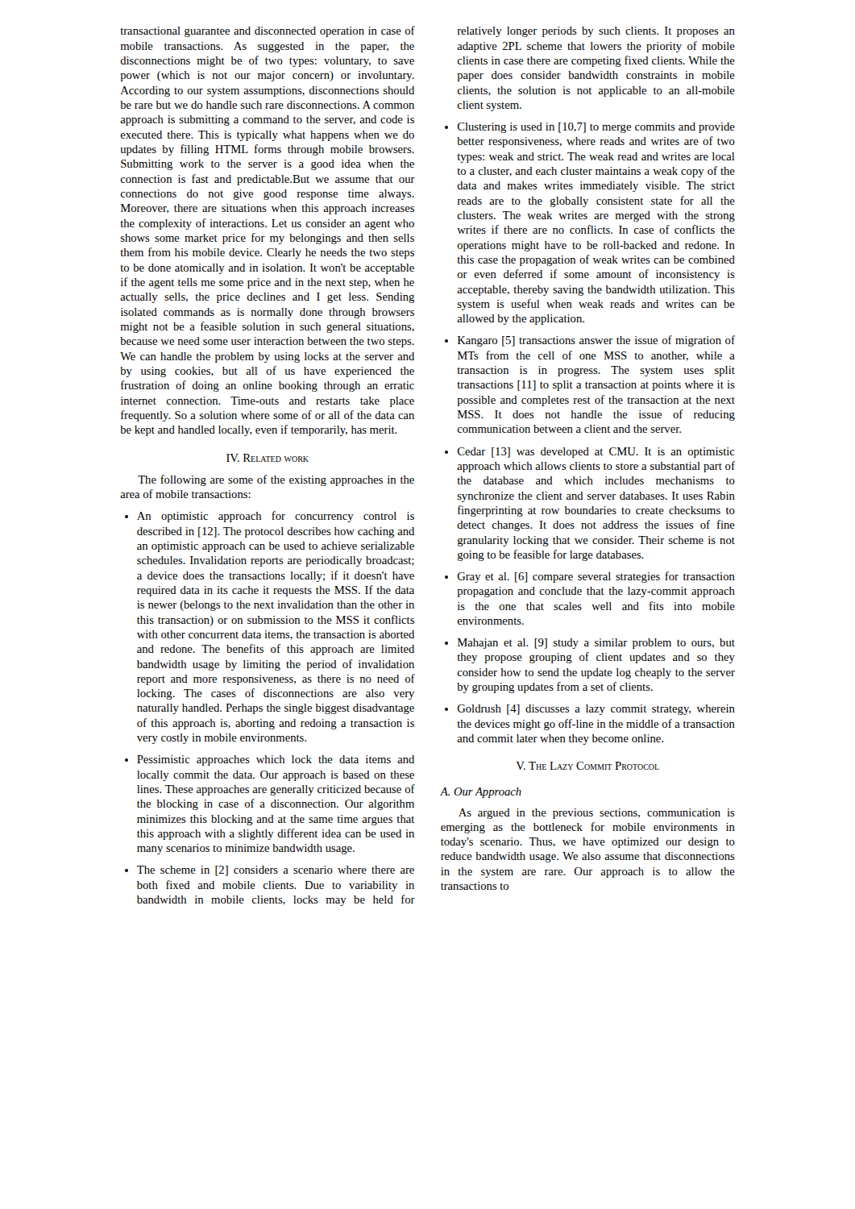transactional guarantee and disconnected operation in case of mobile transactions. As suggested in the paper, the disconnections might be of two types: voluntary, to save power (which is not our major concern) or involuntary. According to our system assumptions, disconnections should be rare but we do handle such rare disconnections. A common approach is submitting a command to the server, and code is executed there. This is typically what happens when we do updates by filling HTML forms through mobile browsers. Submitting work to the server is a good idea when the connection is fast and predictable.But we assume that our connections do not give good response time always. Moreover, there are situations when this approach increases the complexity of interactions. Let us consider an agent who shows some market price for my belongings and then sells them from his mobile device. Clearly he needs the two steps to be done atomically and in isolation. It won't be acceptable if the agent tells me some price and in the next step, when he actually sells, the price declines and I get less. Sending isolated commands as is normally done through browsers might not be a feasible solution in such general situations, because we need some user interaction between the two steps. We can handle the problem by using locks at the server and by using cookies, but all of us have experienced the frustration of doing an online booking through an erratic internet connection. Time-outs and restarts take place frequently. So a solution where some of or all of the data can be kept and handled locally, even if temporarily, has merit.
IV. Related work
The following are some of the existing approaches in the area of mobile transactions:
An optimistic approach for concurrency control is described in [12]. The protocol describes how caching and an optimistic approach can be used to achieve serializable schedules. Invalidation reports are periodically broadcast; a device does the transactions locally; if it doesn't have required data in its cache it requests the MSS. If the data is newer (belongs to the next invalidation than the other in this transaction) or on submission to the MSS it conflicts with other concurrent data items, the transaction is aborted and redone. The benefits of this approach are limited bandwidth usage by limiting the period of invalidation report and more responsiveness, as there is no need of locking. The cases of disconnections are also very naturally handled. Perhaps the single biggest disadvantage of this approach is, aborting and redoing a transaction is very costly in mobile environments.
Pessimistic approaches which lock the data items and locally commit the data. Our approach is based on these lines. These approaches are generally criticized because of the blocking in case of a disconnection. Our algorithm minimizes this blocking and at the same time argues that this approach with a slightly different idea can be used in many scenarios to minimize bandwidth usage.
The scheme in [2] considers a scenario where there are both fixed and mobile clients. Due to variability in bandwidth in mobile clients, locks may be held for relatively longer periods by such clients. It proposes an adaptive 2PL scheme that lowers the priority of mobile clients in case there are competing fixed clients. While the paper does consider bandwidth constraints in mobile clients, the solution is not applicable to an all-mobile client system.
Clustering is used in [10,7] to merge commits and provide better responsiveness, where reads and writes are of two types: weak and strict. The weak read and writes are local to a cluster, and each cluster maintains a weak copy of the data and makes writes immediately visible. The strict reads are to the globally consistent state for all the clusters. The weak writes are merged with the strong writes if there are no conflicts. In case of conflicts the operations might have to be roll-backed and redone. In this case the propagation of weak writes can be combined or even deferred if some amount of inconsistency is acceptable, thereby saving the bandwidth utilization. This system is useful when weak reads and writes can be allowed by the application.
Kangaro [5] transactions answer the issue of migration of MTs from the cell of one MSS to another, while a transaction is in progress. The system uses split transactions [11] to split a transaction at points where it is possible and completes rest of the transaction at the next MSS. It does not handle the issue of reducing communication between a client and the server.
Cedar [13] was developed at CMU. It is an optimistic approach which allows clients to store a substantial part of the database and which includes mechanisms to synchronize the client and server databases. It uses Rabin fingerprinting at row boundaries to create checksums to detect changes. It does not address the issues of fine granularity locking that we consider. Their scheme is not going to be feasible for large databases.
Gray et al. [6] compare several strategies for transaction propagation and conclude that the lazy-commit approach is the one that scales well and fits into mobile environments.
Mahajan et al. [9] study a similar problem to ours, but they propose grouping of client updates and so they consider how to send the update log cheaply to the server by grouping updates from a set of clients.
Goldrush [4] discusses a lazy commit strategy, wherein the devices might go off-line in the middle of a transaction and commit later when they become online.
V. The Lazy Commit Protocol
A. Our Approach
As argued in the previous sections, communication is emerging as the bottleneck for mobile environments in today's scenario. Thus, we have optimized our design to reduce bandwidth usage. We also assume that disconnections in the system are rare. Our approach is to allow the transactions to